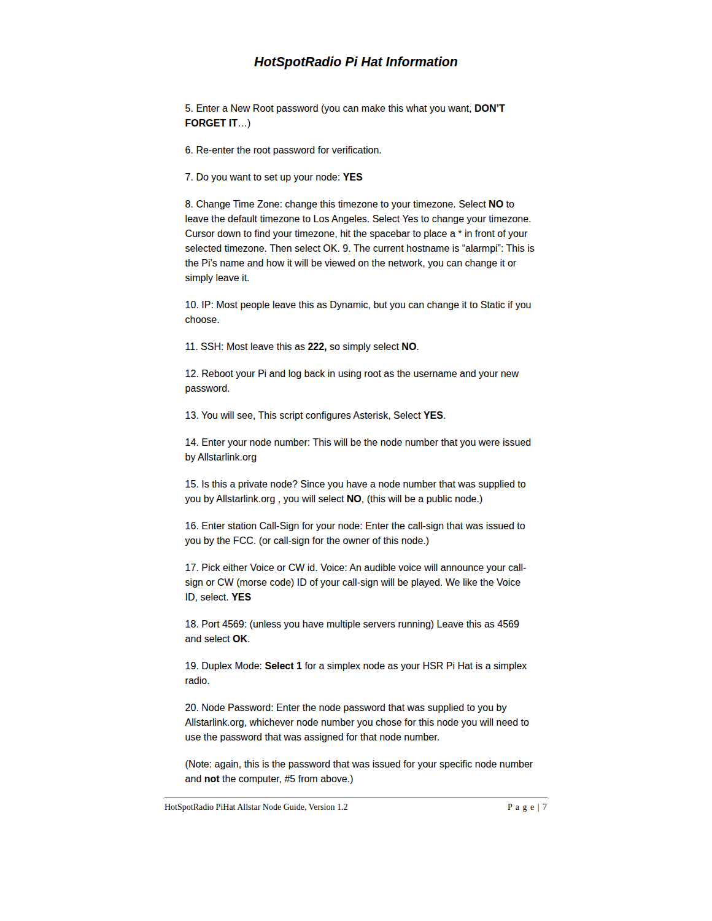HotSpotRadio Pi Hat Information
5. Enter a New Root password (you can make this what you want, DON’T FORGET IT…)
6. Re-enter the root password for verification.
7. Do you want to set up your node: YES
8. Change Time Zone: change this timezone to your timezone. Select NO to leave the default timezone to Los Angeles. Select Yes to change your timezone. Cursor down to find your timezone, hit the spacebar to place a * in front of your selected timezone. Then select OK. 9. The current hostname is “alarmpi”: This is the Pi’s name and how it will be viewed on the network, you can change it or simply leave it.
10. IP: Most people leave this as Dynamic, but you can change it to Static if you choose.
11. SSH: Most leave this as 222, so simply select NO.
12. Reboot your Pi and log back in using root as the username and your new password.
13. You will see, This script configures Asterisk, Select YES.
14. Enter your node number: This will be the node number that you were issued by Allstarlink.org
15. Is this a private node? Since you have a node number that was supplied to you by Allstarlink.org , you will select NO, (this will be a public node.)
16. Enter station Call-Sign for your node: Enter the call-sign that was issued to you by the FCC. (or call-sign for the owner of this node.)
17. Pick either Voice or CW id. Voice: An audible voice will announce your call-sign or CW (morse code) ID of your call-sign will be played. We like the Voice ID, select. YES
18. Port 4569: (unless you have multiple servers running) Leave this as 4569 and select OK.
19. Duplex Mode: Select 1 for a simplex node as your HSR Pi Hat is a simplex radio.
20. Node Password: Enter the node password that was supplied to you by Allstarlink.org, whichever node number you chose for this node you will need to use the password that was assigned for that node number.
(Note: again, this is the password that was issued for your specific node number and not the computer, #5 from above.)
HotSpotRadio PiHat Allstar Node Guide, Version 1.2 P a g e | 7